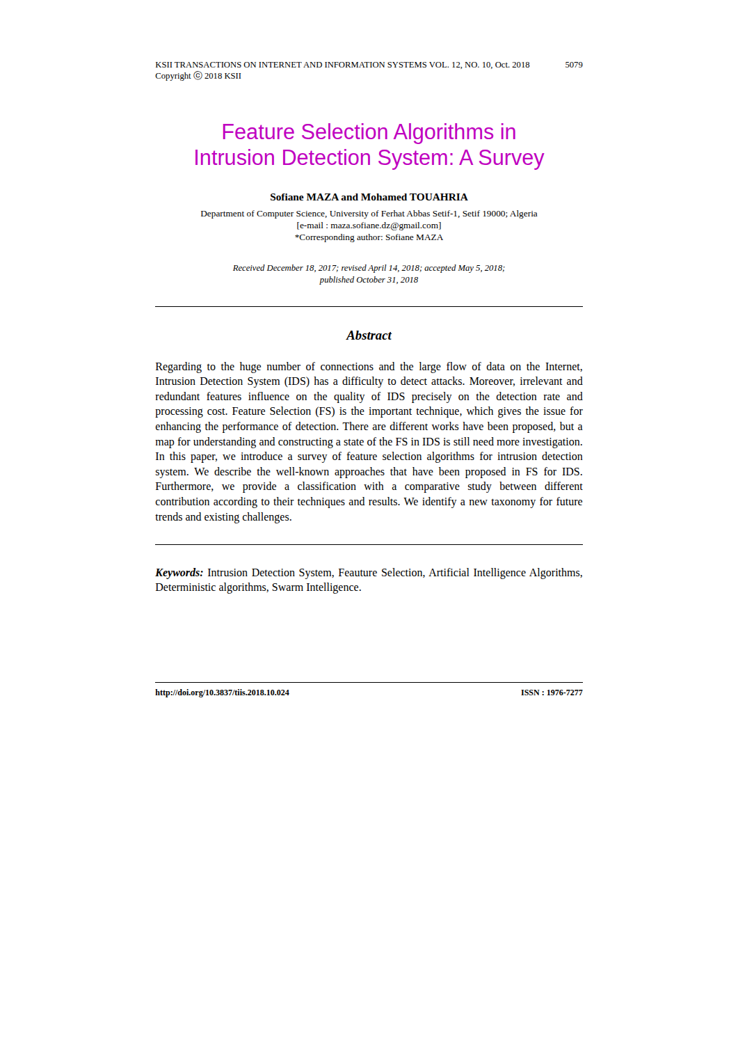KSII TRANSACTIONS ON INTERNET AND INFORMATION SYSTEMS VOL. 12, NO. 10, Oct. 2018
5079
Copyright ⓒ 2018 KSII
Feature Selection Algorithms in Intrusion Detection System: A Survey
Sofiane MAZA and Mohamed TOUAHRIA
Department of Computer Science, University of Ferhat Abbas Setif-1, Setif 19000; Algeria
[e-mail : maza.sofiane.dz@gmail.com]
*Corresponding author: Sofiane MAZA
Received December 18, 2017; revised April 14, 2018; accepted May 5, 2018;
published October 31, 2018
Abstract
Regarding to the huge number of connections and the large flow of data on the Internet, Intrusion Detection System (IDS) has a difficulty to detect attacks. Moreover, irrelevant and redundant features influence on the quality of IDS precisely on the detection rate and processing cost. Feature Selection (FS) is the important technique, which gives the issue for enhancing the performance of detection. There are different works have been proposed, but a map for understanding and constructing a state of the FS in IDS is still need more investigation. In this paper, we introduce a survey of feature selection algorithms for intrusion detection system. We describe the well-known approaches that have been proposed in FS for IDS. Furthermore, we provide a classification with a comparative study between different contribution according to their techniques and results. We identify a new taxonomy for future trends and existing challenges.
Keywords: Intrusion Detection System, Feauture Selection, Artificial Intelligence Algorithms, Deterministic algorithms, Swarm Intelligence.
http://doi.org/10.3837/tiis.2018.10.024
ISSN : 1976-7277